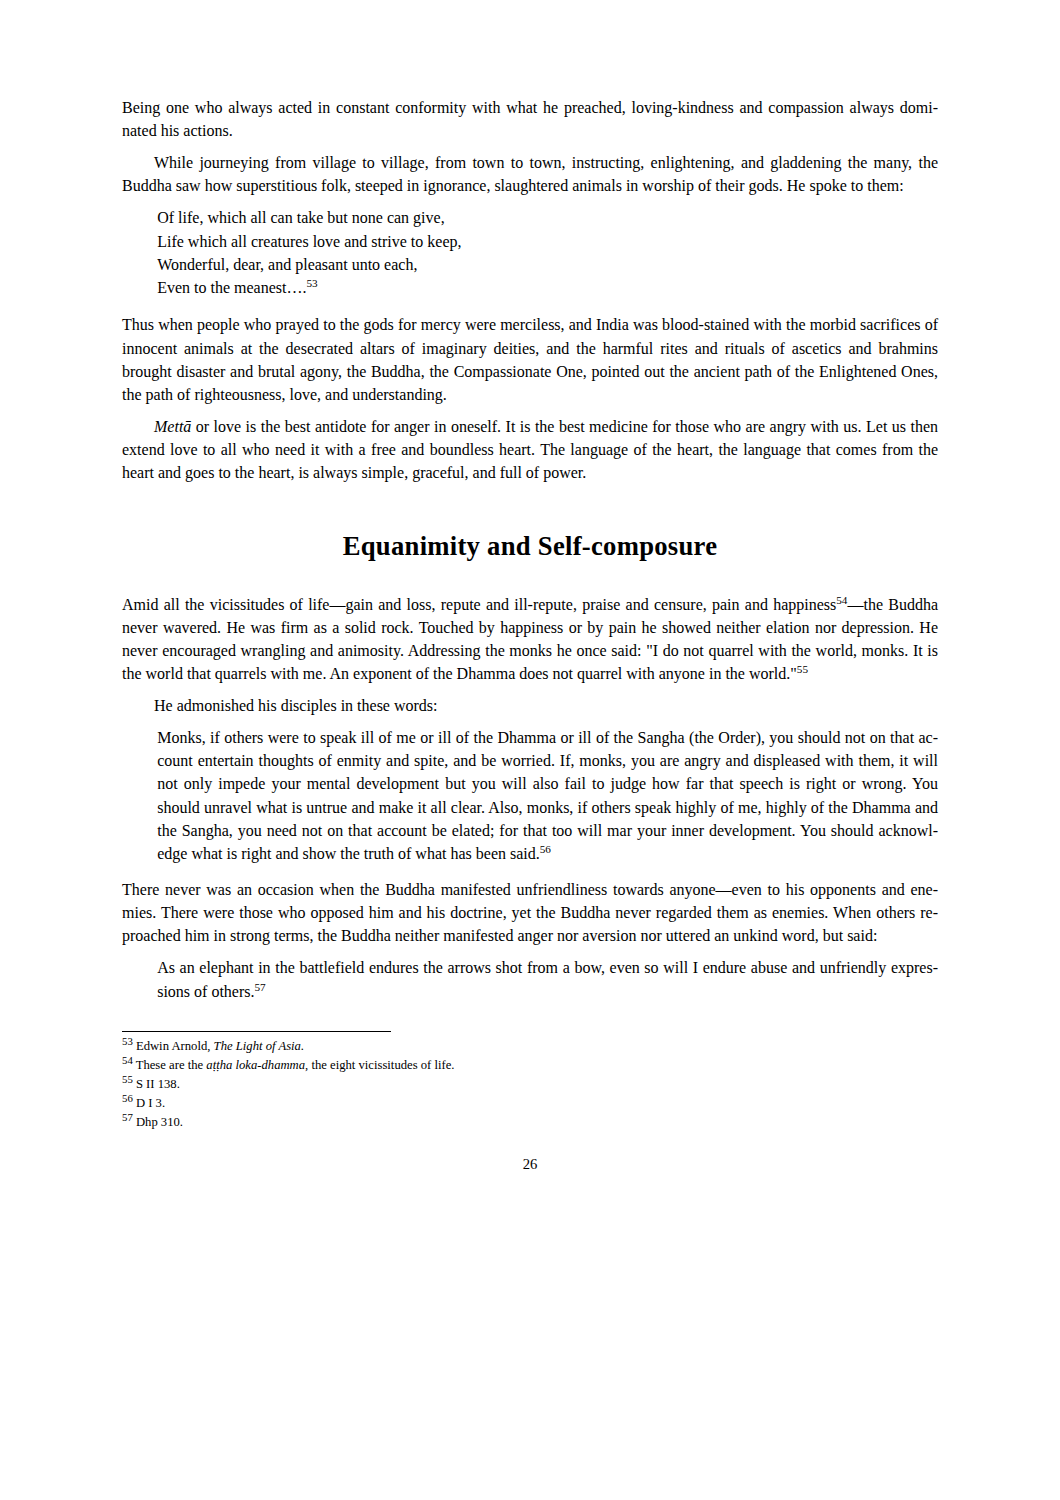Being one who always acted in constant conformity with what he preached, loving-kindness and compassion always dominated his actions.
While journeying from village to village, from town to town, instructing, enlightening, and gladdening the many, the Buddha saw how superstitious folk, steeped in ignorance, slaughtered animals in worship of their gods. He spoke to them:
Of life, which all can take but none can give,
Life which all creatures love and strive to keep,
Wonderful, dear, and pleasant unto each,
Even to the meanest….53
Thus when people who prayed to the gods for mercy were merciless, and India was blood-stained with the morbid sacrifices of innocent animals at the desecrated altars of imaginary deities, and the harmful rites and rituals of ascetics and brahmins brought disaster and brutal agony, the Buddha, the Compassionate One, pointed out the ancient path of the Enlightened Ones, the path of righteousness, love, and understanding.
Mettā or love is the best antidote for anger in oneself. It is the best medicine for those who are angry with us. Let us then extend love to all who need it with a free and boundless heart. The language of the heart, the language that comes from the heart and goes to the heart, is always simple, graceful, and full of power.
Equanimity and Self-composure
Amid all the vicissitudes of life—gain and loss, repute and ill-repute, praise and censure, pain and happiness54—the Buddha never wavered. He was firm as a solid rock. Touched by happiness or by pain he showed neither elation nor depression. He never encouraged wrangling and animosity. Addressing the monks he once said: "I do not quarrel with the world, monks. It is the world that quarrels with me. An exponent of the Dhamma does not quarrel with anyone in the world."55
He admonished his disciples in these words:
Monks, if others were to speak ill of me or ill of the Dhamma or ill of the Sangha (the Order), you should not on that account entertain thoughts of enmity and spite, and be worried. If, monks, you are angry and displeased with them, it will not only impede your mental development but you will also fail to judge how far that speech is right or wrong. You should unravel what is untrue and make it all clear. Also, monks, if others speak highly of me, highly of the Dhamma and the Sangha, you need not on that account be elated; for that too will mar your inner development. You should acknowledge what is right and show the truth of what has been said.56
There never was an occasion when the Buddha manifested unfriendliness towards anyone—even to his opponents and enemies. There were those who opposed him and his doctrine, yet the Buddha never regarded them as enemies. When others reproached him in strong terms, the Buddha neither manifested anger nor aversion nor uttered an unkind word, but said:
As an elephant in the battlefield endures the arrows shot from a bow, even so will I endure abuse and unfriendly expressions of others.57
53 Edwin Arnold, The Light of Asia.
54 These are the aṭṭha loka-dhamma, the eight vicissitudes of life.
55 S II 138.
56 D I 3.
57 Dhp 310.
26